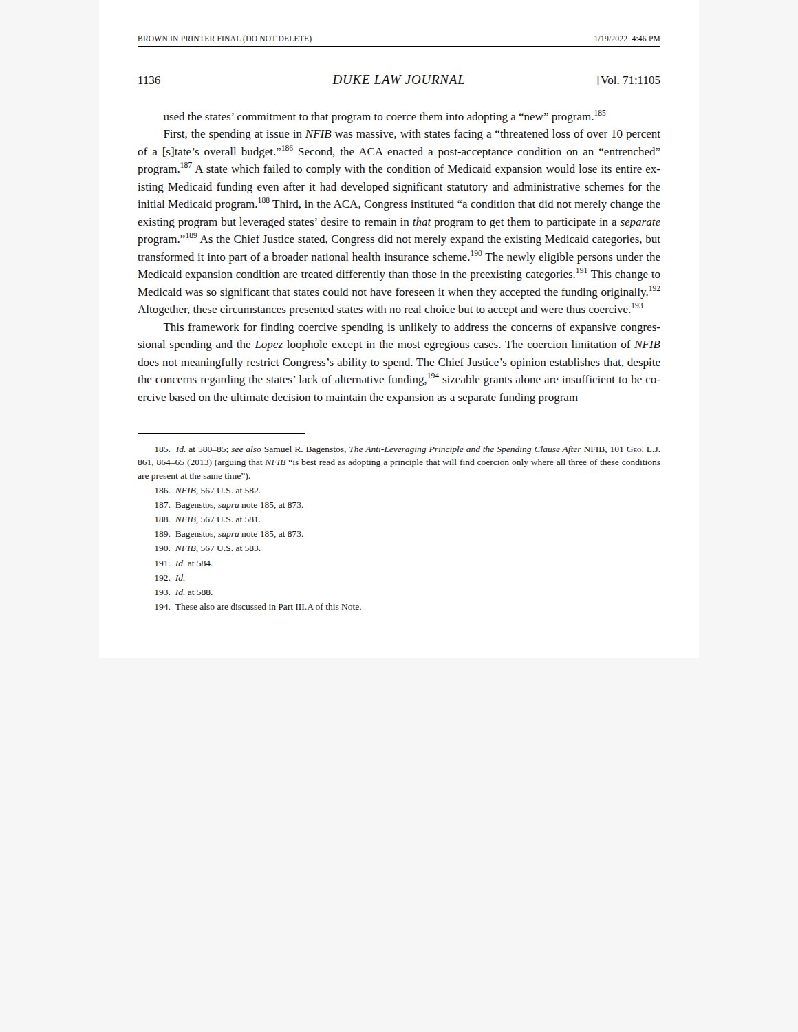Brown in Printer Final (Do Not Delete) 1/19/2022 4:46 PM
1136 DUKE LAW JOURNAL [Vol. 71:1105
used the states’ commitment to that program to coerce them into adopting a “new” program.185
First, the spending at issue in NFIB was massive, with states facing a “threatened loss of over 10 percent of a [s]tate’s overall budget.”186 Second, the ACA enacted a post-acceptance condition on an “entrenched” program.187 A state which failed to comply with the condition of Medicaid expansion would lose its entire existing Medicaid funding even after it had developed significant statutory and administrative schemes for the initial Medicaid program.188 Third, in the ACA, Congress instituted “a condition that did not merely change the existing program but leveraged states’ desire to remain in that program to get them to participate in a separate program.”189 As the Chief Justice stated, Congress did not merely expand the existing Medicaid categories, but transformed it into part of a broader national health insurance scheme.190 The newly eligible persons under the Medicaid expansion condition are treated differently than those in the preexisting categories.191 This change to Medicaid was so significant that states could not have foreseen it when they accepted the funding originally.192 Altogether, these circumstances presented states with no real choice but to accept and were thus coercive.193
This framework for finding coercive spending is unlikely to address the concerns of expansive congressional spending and the Lopez loophole except in the most egregious cases. The coercion limitation of NFIB does not meaningfully restrict Congress’s ability to spend. The Chief Justice’s opinion establishes that, despite the concerns regarding the states’ lack of alternative funding,194 sizeable grants alone are insufficient to be coercive based on the ultimate decision to maintain the expansion as a separate funding program
185. Id. at 580–85; see also Samuel R. Bagenstos, The Anti-Leveraging Principle and the Spending Clause After NFIB, 101 Geo. L.J. 861, 864–65 (2013) (arguing that NFIB “is best read as adopting a principle that will find coercion only where all three of these conditions are present at the same time”).
186. NFIB, 567 U.S. at 582.
187. Bagenstos, supra note 185, at 873.
188. NFIB, 567 U.S. at 581.
189. Bagenstos, supra note 185, at 873.
190. NFIB, 567 U.S. at 583.
191. Id. at 584.
192. Id.
193. Id. at 588.
194. These also are discussed in Part III.A of this Note.